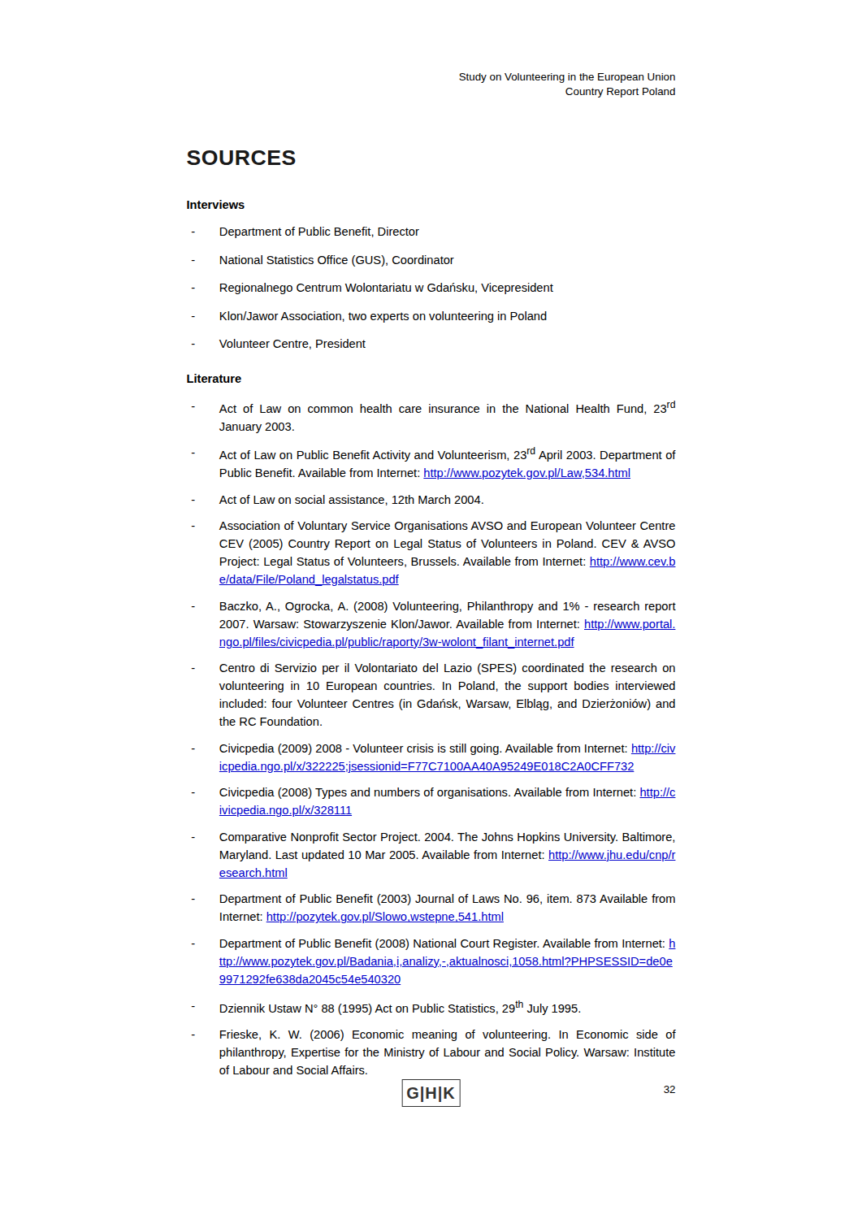Study on Volunteering in the European Union
Country Report Poland
SOURCES
Interviews
Department of Public Benefit, Director
National Statistics Office (GUS), Coordinator
Regionalnego Centrum Wolontariatu w Gdańsku, Vicepresident
Klon/Jawor Association, two experts on volunteering in Poland
Volunteer Centre, President
Literature
Act of Law on common health care insurance in the National Health Fund, 23rd January 2003.
Act of Law on Public Benefit Activity and Volunteerism, 23rd April 2003. Department of Public Benefit. Available from Internet: http://www.pozytek.gov.pl/Law,534.html
Act of Law on social assistance, 12th March 2004.
Association of Voluntary Service Organisations AVSO and European Volunteer Centre CEV (2005) Country Report on Legal Status of Volunteers in Poland. CEV & AVSO Project: Legal Status of Volunteers, Brussels. Available from Internet: http://www.cev.be/data/File/Poland_legalstatus.pdf
Baczko, A., Ogrocka, A. (2008) Volunteering, Philanthropy and 1% - research report 2007. Warsaw: Stowarzyszenie Klon/Jawor. Available from Internet: http://www.portal.ngo.pl/files/civicpedia.pl/public/raporty/3w-wolont_filant_internet.pdf
Centro di Servizio per il Volontariato del Lazio (SPES) coordinated the research on volunteering in 10 European countries. In Poland, the support bodies interviewed included: four Volunteer Centres (in Gdańsk, Warsaw, Elbląg, and Dzierżoniów) and the RC Foundation.
Civicpedia (2009) 2008 - Volunteer crisis is still going. Available from Internet: http://civicpedia.ngo.pl/x/322225;jsessionid=F77C7100AA40A95249E018C2A0CFF732
Civicpedia (2008) Types and numbers of organisations. Available from Internet: http://civicpedia.ngo.pl/x/328111
Comparative Nonprofit Sector Project. 2004. The Johns Hopkins University. Baltimore, Maryland. Last updated 10 Mar 2005. Available from Internet: http://www.jhu.edu/cnp/research.html
Department of Public Benefit (2003) Journal of Laws No. 96, item. 873 Available from Internet: http://pozytek.gov.pl/Slowo,wstepne,541.html
Department of Public Benefit (2008) National Court Register. Available from Internet: http://www.pozytek.gov.pl/Badania,i,analizy,-,aktualnosci,1058.html?PHPSESSID=de0e9971292fe638da2045c54e540320
Dziennik Ustaw N° 88 (1995) Act on Public Statistics, 29th July 1995.
Frieske, K. W. (2006) Economic meaning of volunteering. In Economic side of philanthropy, Expertise for the Ministry of Labour and Social Policy. Warsaw: Institute of Labour and Social Affairs.
G|H|K 32